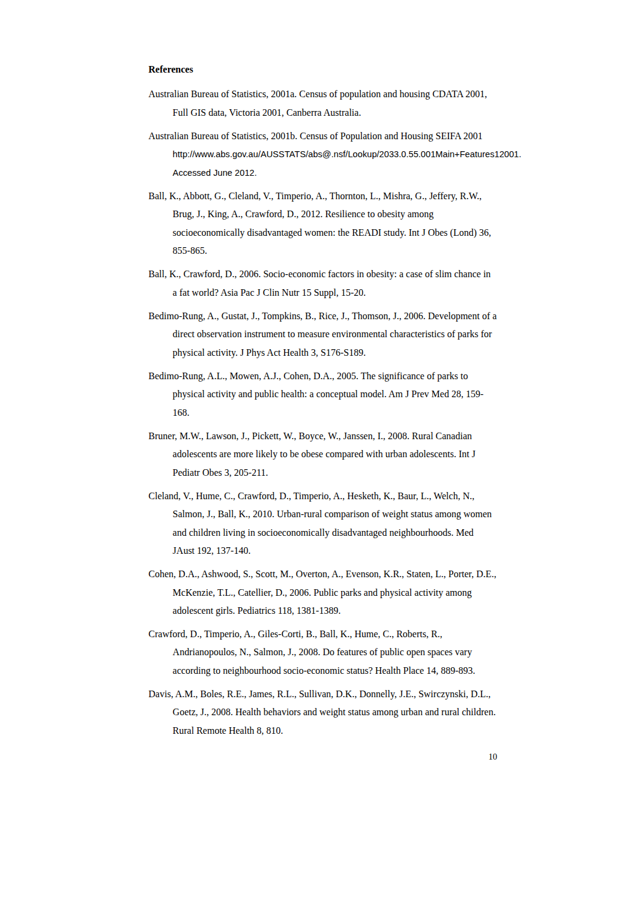References
Australian Bureau of Statistics, 2001a. Census of population and housing CDATA 2001, Full GIS data, Victoria 2001, Canberra Australia.
Australian Bureau of Statistics, 2001b. Census of Population and Housing SEIFA 2001 http://www.abs.gov.au/AUSSTATS/abs@.nsf/Lookup/2033.0.55.001Main+Features12001. Accessed June 2012.
Ball, K., Abbott, G., Cleland, V., Timperio, A., Thornton, L., Mishra, G., Jeffery, R.W., Brug, J., King, A., Crawford, D., 2012. Resilience to obesity among socioeconomically disadvantaged women: the READI study. Int J Obes (Lond) 36, 855-865.
Ball, K., Crawford, D., 2006. Socio-economic factors in obesity: a case of slim chance in a fat world? Asia Pac J Clin Nutr 15 Suppl, 15-20.
Bedimo-Rung, A., Gustat, J., Tompkins, B., Rice, J., Thomson, J., 2006. Development of a direct observation instrument to measure environmental characteristics of parks for physical activity. J Phys Act Health 3, S176-S189.
Bedimo-Rung, A.L., Mowen, A.J., Cohen, D.A., 2005. The significance of parks to physical activity and public health: a conceptual model. Am J Prev Med 28, 159-168.
Bruner, M.W., Lawson, J., Pickett, W., Boyce, W., Janssen, I., 2008. Rural Canadian adolescents are more likely to be obese compared with urban adolescents. Int J Pediatr Obes 3, 205-211.
Cleland, V., Hume, C., Crawford, D., Timperio, A., Hesketh, K., Baur, L., Welch, N., Salmon, J., Ball, K., 2010. Urban-rural comparison of weight status among women and children living in socioeconomically disadvantaged neighbourhoods. Med JAust 192, 137-140.
Cohen, D.A., Ashwood, S., Scott, M., Overton, A., Evenson, K.R., Staten, L., Porter, D.E., McKenzie, T.L., Catellier, D., 2006. Public parks and physical activity among adolescent girls. Pediatrics 118, 1381-1389.
Crawford, D., Timperio, A., Giles-Corti, B., Ball, K., Hume, C., Roberts, R., Andrianopoulos, N., Salmon, J., 2008. Do features of public open spaces vary according to neighbourhood socio-economic status? Health Place 14, 889-893.
Davis, A.M., Boles, R.E., James, R.L., Sullivan, D.K., Donnelly, J.E., Swirczynski, D.L., Goetz, J., 2008. Health behaviors and weight status among urban and rural children. Rural Remote Health 8, 810.
10